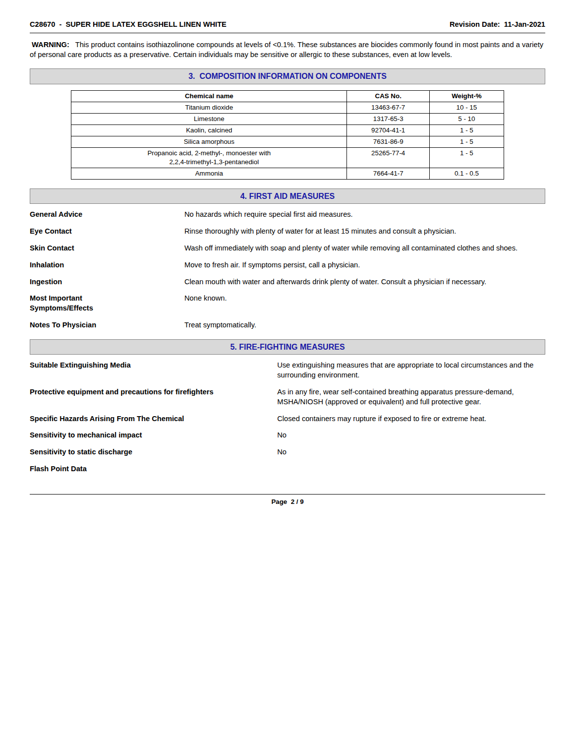C28670 - SUPER HIDE LATEX EGGSHELL LINEN WHITE
Revision Date: 11-Jan-2021
WARNING: This product contains isothiazolinone compounds at levels of <0.1%. These substances are biocides commonly found in most paints and a variety of personal care products as a preservative. Certain individuals may be sensitive or allergic to these substances, even at low levels.
3. COMPOSITION INFORMATION ON COMPONENTS
| Chemical name | CAS No. | Weight-% |
| --- | --- | --- |
| Titanium dioxide | 13463-67-7 | 10 - 15 |
| Limestone | 1317-65-3 | 5 - 10 |
| Kaolin, calcined | 92704-41-1 | 1 - 5 |
| Silica amorphous | 7631-86-9 | 1 - 5 |
| Propanoic acid, 2-methyl-, monoester with 2,2,4-trimethyl-1,3-pentanediol | 25265-77-4 | 1 - 5 |
| Ammonia | 7664-41-7 | 0.1 - 0.5 |
4. FIRST AID MEASURES
General Advice
No hazards which require special first aid measures.
Eye Contact
Rinse thoroughly with plenty of water for at least 15 minutes and consult a physician.
Skin Contact
Wash off immediately with soap and plenty of water while removing all contaminated clothes and shoes.
Inhalation
Move to fresh air. If symptoms persist, call a physician.
Ingestion
Clean mouth with water and afterwards drink plenty of water. Consult a physician if necessary.
Most Important
Symptoms/Effects
None known.
Notes To Physician
Treat symptomatically.
5. FIRE-FIGHTING MEASURES
Suitable Extinguishing Media
Use extinguishing measures that are appropriate to local circumstances and the surrounding environment.
Protective equipment and precautions for firefighters
As in any fire, wear self-contained breathing apparatus pressure-demand, MSHA/NIOSH (approved or equivalent) and full protective gear.
Specific Hazards Arising From The Chemical
Closed containers may rupture if exposed to fire or extreme heat.
Sensitivity to mechanical impact
No
Sensitivity to static discharge
No
Flash Point Data
Page 2 / 9